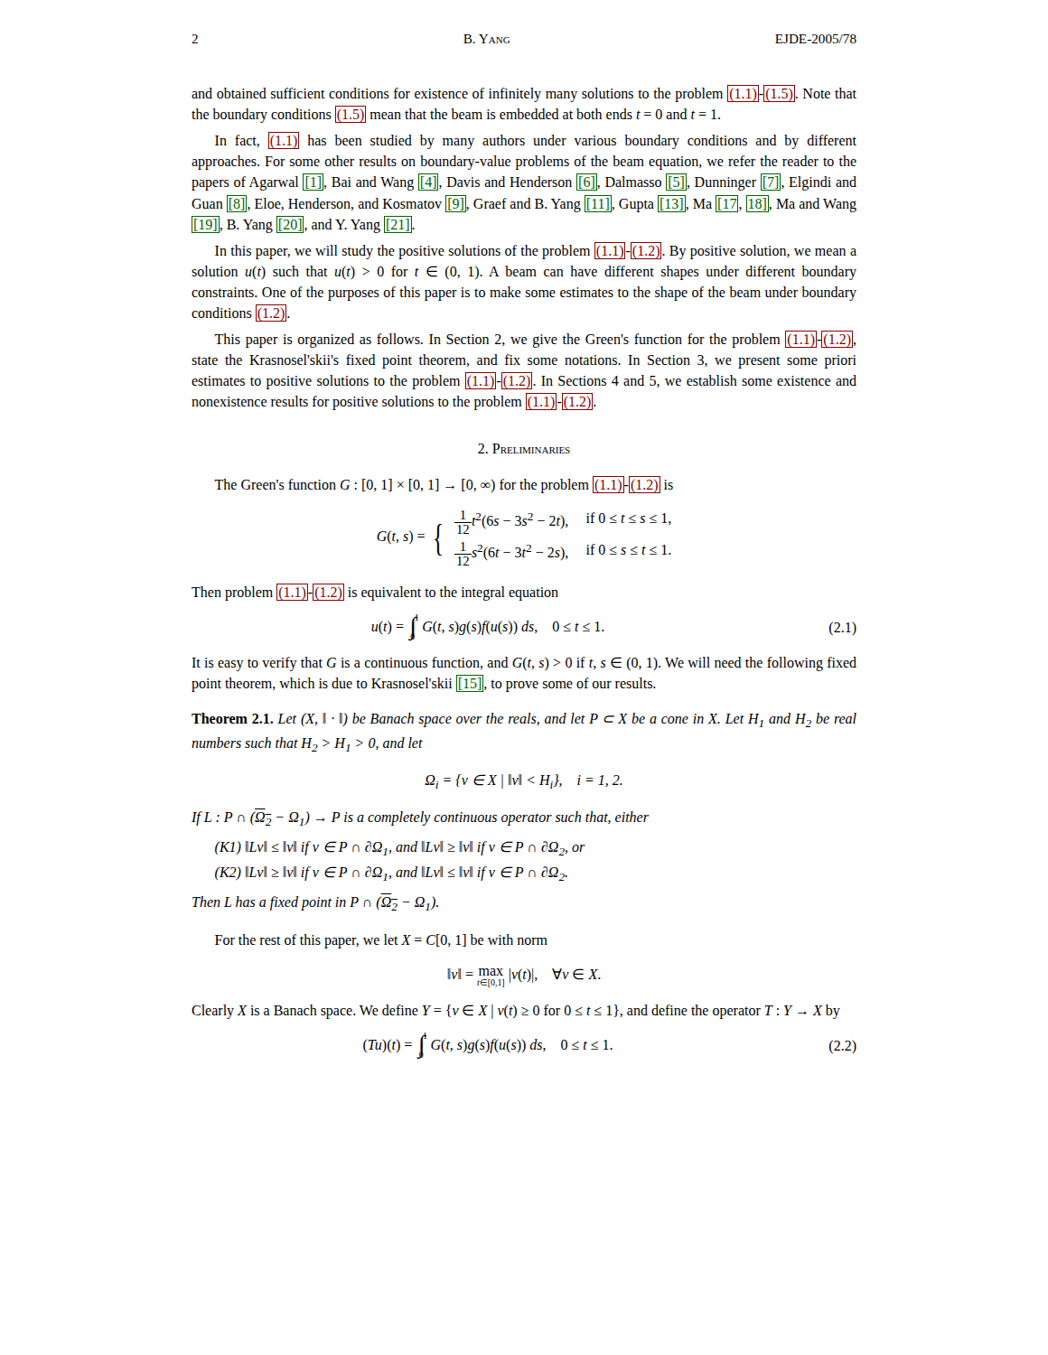2 B. Yang EJDE-2005/78
and obtained sufficient conditions for existence of infinitely many solutions to the problem (1.1)-(1.5). Note that the boundary conditions (1.5) mean that the beam is embedded at both ends t = 0 and t = 1.
In fact, (1.1) has been studied by many authors under various boundary conditions and by different approaches. For some other results on boundary-value problems of the beam equation, we refer the reader to the papers of Agarwal [1], Bai and Wang [4], Davis and Henderson [6], Dalmasso [5], Dunninger [7], Elgindi and Guan [8], Eloe, Henderson, and Kosmatov [9], Graef and B. Yang [11], Gupta [13], Ma [17, 18], Ma and Wang [19], B. Yang [20], and Y. Yang [21].
In this paper, we will study the positive solutions of the problem (1.1)-(1.2). By positive solution, we mean a solution u(t) such that u(t) > 0 for t ∈ (0, 1). A beam can have different shapes under different boundary constraints. One of the purposes of this paper is to make some estimates to the shape of the beam under boundary conditions (1.2).
This paper is organized as follows. In Section 2, we give the Green's function for the problem (1.1)-(1.2), state the Krasnosel'skii's fixed point theorem, and fix some notations. In Section 3, we present some priori estimates to positive solutions to the problem (1.1)-(1.2). In Sections 4 and 5, we establish some existence and nonexistence results for positive solutions to the problem (1.1)-(1.2).
2. Preliminaries
The Green's function G : [0, 1] × [0, 1] → [0, ∞) for the problem (1.1)-(1.2) is
G(t, s) = { 112 t2(6s − 3s2 − 2t), if 0 ≤ t ≤ s ≤ 1, 112 s2(6t − 3t2 − 2s), if 0 ≤ s ≤ t ≤ 1.
Then problem (1.1)-(1.2) is equivalent to the integral equation
u(t) = 1∫0 G(t, s)g(s)f(u(s)) ds, 0 ≤ t ≤ 1. (2.1)
It is easy to verify that G is a continuous function, and G(t, s) > 0 if t, s ∈ (0, 1). We will need the following fixed point theorem, which is due to Krasnosel'skii [15], to prove some of our results.
Theorem 2.1. Let (X, ‖ · ‖) be Banach space over the reals, and let P ⊂ X be a cone in X. Let H1 and H2 be real numbers such that H2 > H1 > 0, and let
Ωi = {v ∈ X | ‖v‖ < Hi}, i = 1, 2.
If L : P ∩ (Ω2 − Ω1) → P is a completely continuous operator such that, either
(K1) ‖Lv‖ ≤ ‖v‖ if v ∈ P ∩ ∂Ω1, and ‖Lv‖ ≥ ‖v‖ if v ∈ P ∩ ∂Ω2, or
(K2) ‖Lv‖ ≥ ‖v‖ if v ∈ P ∩ ∂Ω1, and ‖Lv‖ ≤ ‖v‖ if v ∈ P ∩ ∂Ω2.
Then L has a fixed point in P ∩ (Ω2 − Ω1).
For the rest of this paper, we let X = C[0, 1] be with norm
‖v‖ = max t∈[0,1] |v(t)|, ∀v ∈ X.
Clearly X is a Banach space. We define Y = {v ∈ X | v(t) ≥ 0 for 0 ≤ t ≤ 1}, and define the operator T : Y → X by
(Tu)(t) = 1∫0 G(t, s)g(s)f(u(s)) ds, 0 ≤ t ≤ 1. (2.2)